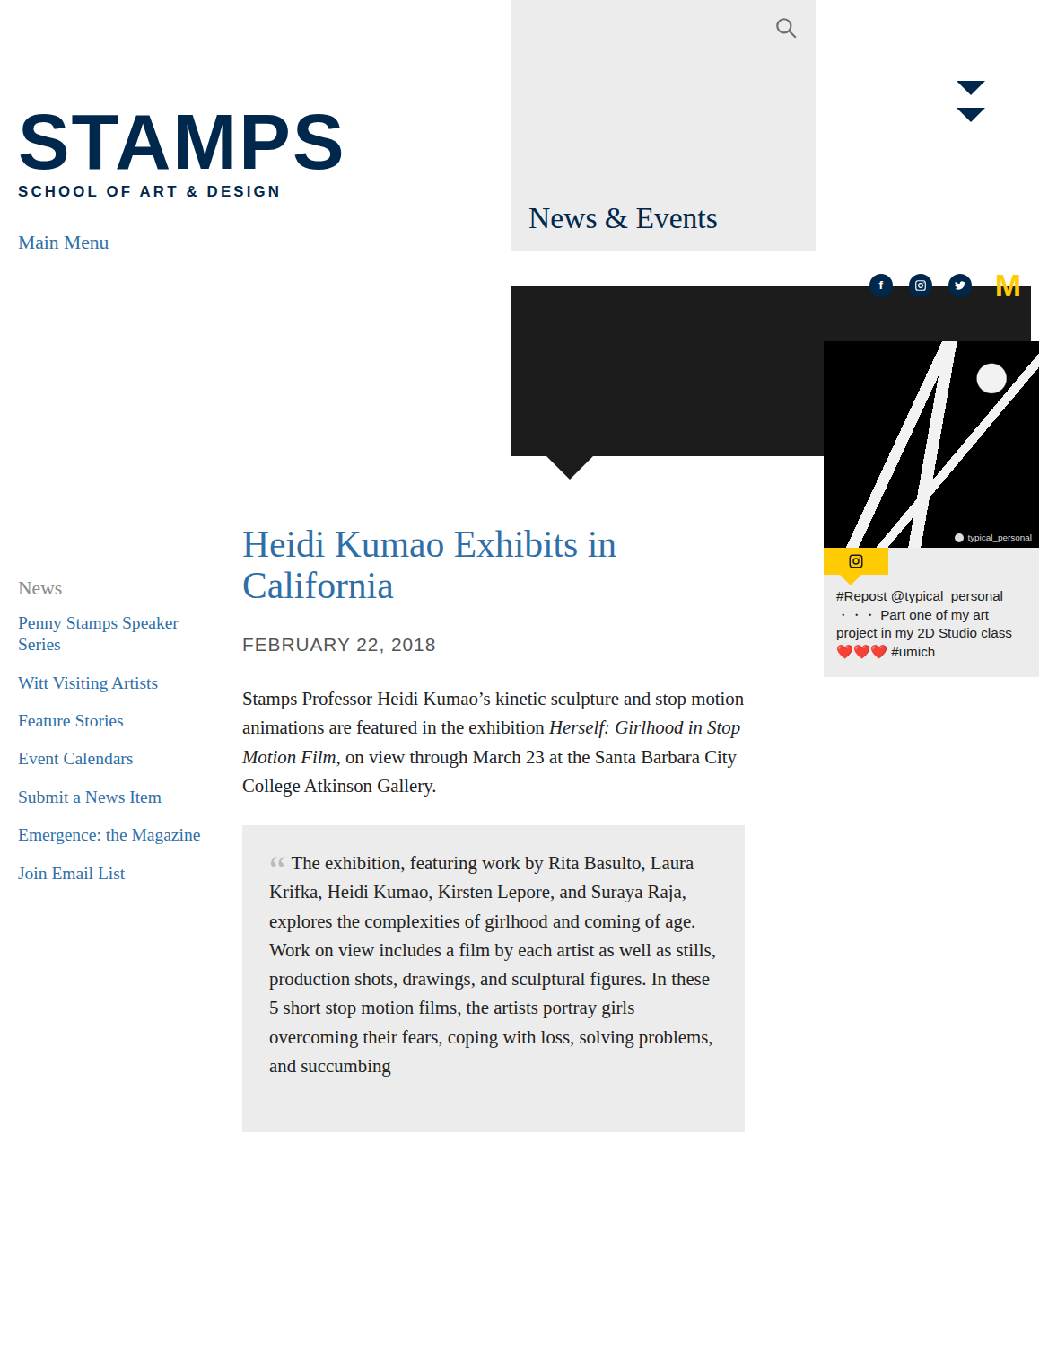News & Events
STAMPS
SCHOOL OF ART & DESIGN
f M
Main Menu
typical_personal
#Repost @typical_personal ・・・ Part one of my art project in my 2D Studio class ❤️❤️❤️ #umich
News
Penny Stamps Speaker Series
Witt Visiting Artists
Feature Stories
Event Calendars
Submit a News Item
Emergence: the Magazine
Join Email List
Heidi Kumao Exhibits in California
FEBRUARY 22, 2018
Stamps Professor Heidi Kumao’s kinetic sculpture and stop motion animations are featured in the exhibition Herself: Girlhood in Stop Motion Film, on view through March 23 at the Santa Barbara City College Atkinson Gallery.
“The exhibition, featuring work by Rita Basulto, Laura Krifka, Heidi Kumao, Kirsten Lepore, and Suraya Raja, explores the complexities of girlhood and coming of age. Work on view includes a film by each artist as well as stills, production shots, drawings, and sculptural figures. In these 5 short stop motion films, the artists portray girls overcoming their fears, coping with loss, solving problems, and succumbing